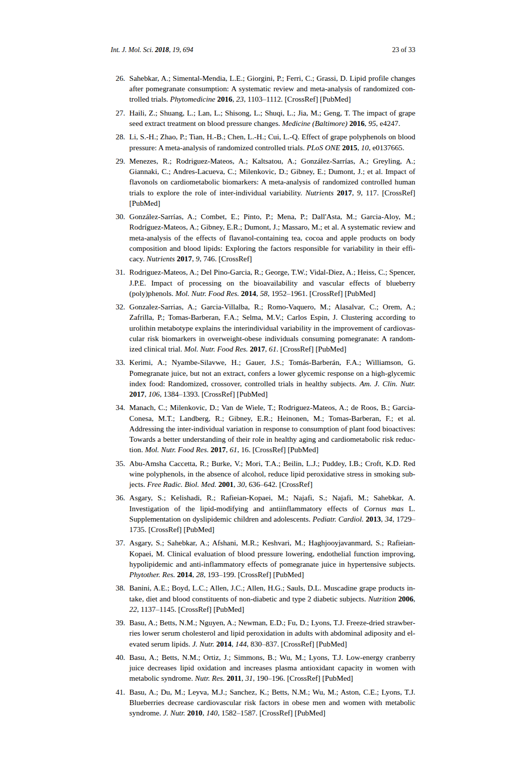Int. J. Mol. Sci. 2018, 19, 694
23 of 33
26. Sahebkar, A.; Simental-Mendia, L.E.; Giorgini, P.; Ferri, C.; Grassi, D. Lipid profile changes after pomegranate consumption: A systematic review and meta-analysis of randomized controlled trials. Phytomedicine 2016, 23, 1103–1112. [CrossRef] [PubMed]
27. Haili, Z.; Shuang, L.; Lan, L.; Shisong, L.; Shuqi, L.; Jia, M.; Geng, T. The impact of grape seed extract treatment on blood pressure changes. Medicine (Baltimore) 2016, 95, e4247.
28. Li, S.-H.; Zhao, P.; Tian, H.-B.; Chen, L.-H.; Cui, L.-Q. Effect of grape polyphenols on blood pressure: A meta-analysis of randomized controlled trials. PLoS ONE 2015, 10, e0137665.
29. Menezes, R.; Rodriguez-Mateos, A.; Kaltsatou, A.; González-Sarrías, A.; Greyling, A.; Giannaki, C.; Andres-Lacueva, C.; Milenkovic, D.; Gibney, E.; Dumont, J.; et al. Impact of flavonols on cardiometabolic biomarkers: A meta-analysis of randomized controlled human trials to explore the role of inter-individual variability. Nutrients 2017, 9, 117. [CrossRef] [PubMed]
30. González-Sarrías, A.; Combet, E.; Pinto, P.; Mena, P.; Dall'Asta, M.; Garcia-Aloy, M.; Rodríguez-Mateos, A.; Gibney, E.R.; Dumont, J.; Massaro, M.; et al. A systematic review and meta-analysis of the effects of flavanol-containing tea, cocoa and apple products on body composition and blood lipids: Exploring the factors responsible for variability in their efficacy. Nutrients 2017, 9, 746. [CrossRef]
31. Rodriguez-Mateos, A.; Del Pino-Garcia, R.; George, T.W.; Vidal-Diez, A.; Heiss, C.; Spencer, J.P.E. Impact of processing on the bioavailability and vascular effects of blueberry (poly)phenols. Mol. Nutr. Food Res. 2014, 58, 1952–1961. [CrossRef] [PubMed]
32. Gonzalez-Sarrias, A.; Garcia-Villalba, R.; Romo-Vaquero, M.; Alasalvar, C.; Orem, A.; Zafrilla, P.; Tomas-Barberan, F.A.; Selma, M.V.; Carlos Espin, J. Clustering according to urolithin metabotype explains the interindividual variability in the improvement of cardiovascular risk biomarkers in overweight-obese individuals consuming pomegranate: A randomized clinical trial. Mol. Nutr. Food Res. 2017, 61. [CrossRef] [PubMed]
33. Kerimi, A.; Nyambe-Silavwe, H.; Gauer, J.S.; Tomás-Barberán, F.A.; Williamson, G. Pomegranate juice, but not an extract, confers a lower glycemic response on a high-glycemic index food: Randomized, crossover, controlled trials in healthy subjects. Am. J. Clin. Nutr. 2017, 106, 1384–1393. [CrossRef] [PubMed]
34. Manach, C.; Milenkovic, D.; Van de Wiele, T.; Rodriguez-Mateos, A.; de Roos, B.; Garcia-Conesa, M.T.; Landberg, R.; Gibney, E.R.; Heinonen, M.; Tomas-Barberan, F.; et al. Addressing the inter-individual variation in response to consumption of plant food bioactives: Towards a better understanding of their role in healthy aging and cardiometabolic risk reduction. Mol. Nutr. Food Res. 2017, 61, 16. [CrossRef] [PubMed]
35. Abu-Amsha Caccetta, R.; Burke, V.; Mori, T.A.; Beilin, L.J.; Puddey, I.B.; Croft, K.D. Red wine polyphenols, in the absence of alcohol, reduce lipid peroxidative stress in smoking subjects. Free Radic. Biol. Med. 2001, 30, 636–642. [CrossRef]
36. Asgary, S.; Kelishadi, R.; Rafieian-Kopaei, M.; Najafi, S.; Najafi, M.; Sahebkar, A. Investigation of the lipid-modifying and antiinflammatory effects of Cornus mas L. Supplementation on dyslipidemic children and adolescents. Pediatr. Cardiol. 2013, 34, 1729–1735. [CrossRef] [PubMed]
37. Asgary, S.; Sahebkar, A.; Afshani, M.R.; Keshvari, M.; Haghjooyjavanmard, S.; Rafieian-Kopaei, M. Clinical evaluation of blood pressure lowering, endothelial function improving, hypolipidemic and anti-inflammatory effects of pomegranate juice in hypertensive subjects. Phytother. Res. 2014, 28, 193–199. [CrossRef] [PubMed]
38. Banini, A.E.; Boyd, L.C.; Allen, J.C.; Allen, H.G.; Sauls, D.L. Muscadine grape products intake, diet and blood constituents of non-diabetic and type 2 diabetic subjects. Nutrition 2006, 22, 1137–1145. [CrossRef] [PubMed]
39. Basu, A.; Betts, N.M.; Nguyen, A.; Newman, E.D.; Fu, D.; Lyons, T.J. Freeze-dried strawberries lower serum cholesterol and lipid peroxidation in adults with abdominal adiposity and elevated serum lipids. J. Nutr. 2014, 144, 830–837. [CrossRef] [PubMed]
40. Basu, A.; Betts, N.M.; Ortiz, J.; Simmons, B.; Wu, M.; Lyons, T.J. Low-energy cranberry juice decreases lipid oxidation and increases plasma antioxidant capacity in women with metabolic syndrome. Nutr. Res. 2011, 31, 190–196. [CrossRef] [PubMed]
41. Basu, A.; Du, M.; Leyva, M.J.; Sanchez, K.; Betts, N.M.; Wu, M.; Aston, C.E.; Lyons, T.J. Blueberries decrease cardiovascular risk factors in obese men and women with metabolic syndrome. J. Nutr. 2010, 140, 1582–1587. [CrossRef] [PubMed]